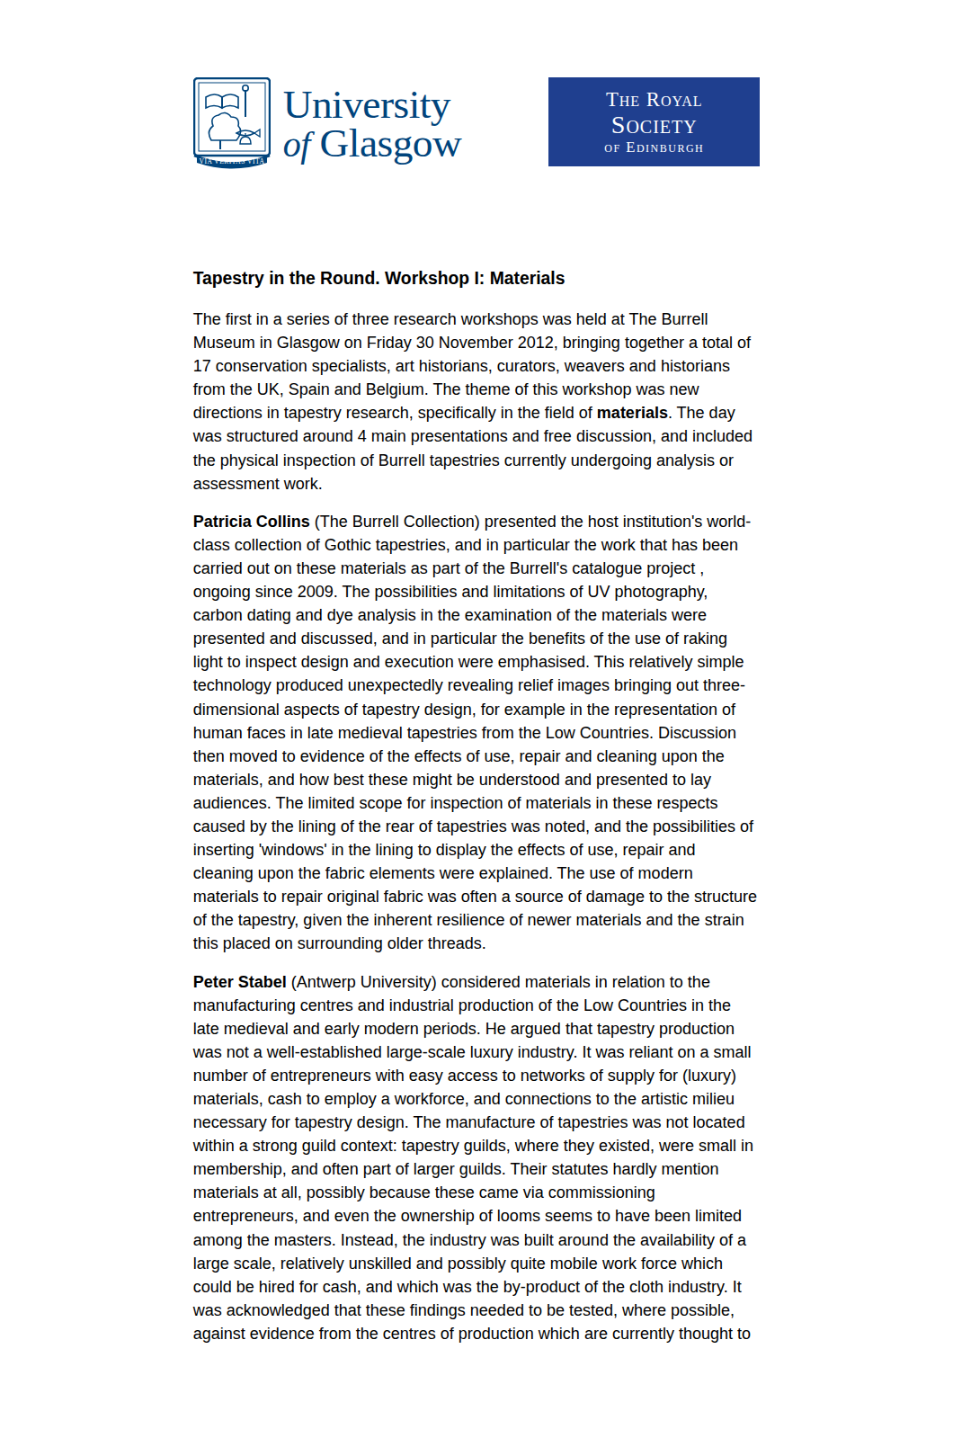VIA VERITAS VITA
University
of Glasgow
The Royal
Society
of Edinburgh
Tapestry in the Round. Workshop I: Materials
The first in a series of three research workshops was held at The Burrell Museum in Glasgow on Friday 30 November 2012, bringing together a total of 17 conservation specialists, art historians, curators, weavers and historians from the UK, Spain and Belgium. The theme of this workshop was new directions in tapestry research, specifically in the field of materials. The day was structured around 4 main presentations and free discussion, and included the physical inspection of Burrell tapestries currently undergoing analysis or assessment work.
Patricia Collins (The Burrell Collection) presented the host institution's world-class collection of Gothic tapestries, and in particular the work that has been carried out on these materials as part of the Burrell's catalogue project , ongoing since 2009. The possibilities and limitations of UV photography, carbon dating and dye analysis in the examination of the materials were presented and discussed, and in particular the benefits of the use of raking light to inspect design and execution were emphasised. This relatively simple technology produced unexpectedly revealing relief images bringing out three-dimensional aspects of tapestry design, for example in the representation of human faces in late medieval tapestries from the Low Countries. Discussion then moved to evidence of the effects of use, repair and cleaning upon the materials, and how best these might be understood and presented to lay audiences. The limited scope for inspection of materials in these respects caused by the lining of the rear of tapestries was noted, and the possibilities of inserting 'windows' in the lining to display the effects of use, repair and cleaning upon the fabric elements were explained. The use of modern materials to repair original fabric was often a source of damage to the structure of the tapestry, given the inherent resilience of newer materials and the strain this placed on surrounding older threads.
Peter Stabel (Antwerp University) considered materials in relation to the manufacturing centres and industrial production of the Low Countries in the late medieval and early modern periods. He argued that tapestry production was not a well-established large-scale luxury industry. It was reliant on a small number of entrepreneurs with easy access to networks of supply for (luxury) materials, cash to employ a workforce, and connections to the artistic milieu necessary for tapestry design. The manufacture of tapestries was not located within a strong guild context: tapestry guilds, where they existed, were small in membership, and often part of larger guilds. Their statutes hardly mention materials at all, possibly because these came via commissioning entrepreneurs, and even the ownership of looms seems to have been limited among the masters. Instead, the industry was built around the availability of a large scale, relatively unskilled and possibly quite mobile work force which could be hired for cash, and which was the by-product of the cloth industry. It was acknowledged that these findings needed to be tested, where possible, against evidence from the centres of production which are currently thought to